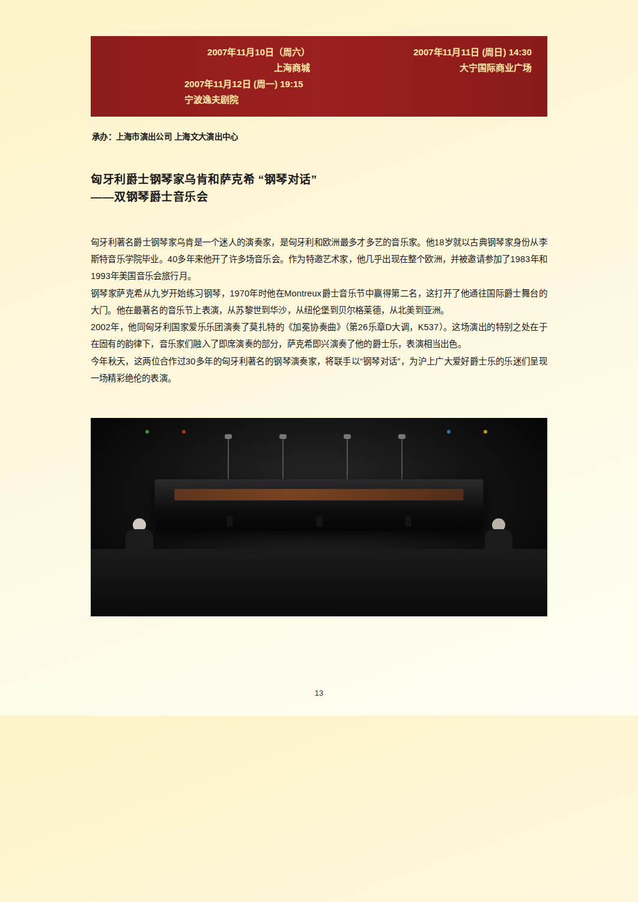2007年11月10日（周六） 上海商城
2007年11月11日 (周日) 14:30 大宁国际商业广场
2007年11月12日 (周一) 19:15 宁波逸夫剧院
承办：上海市演出公司 上海文大演出中心
匈牙利爵士钢琴家乌肯和萨克希 “钢琴对话”
——双钢琴爵士音乐会
匈牙利著名爵士钢琴家乌肯是一个迷人的演奏家，是匈牙利和欧洲最多才多艺的音乐家。他18岁就以古典钢琴家身份从李斯特音乐学院毕业。40多年来他开了许多场音乐会。作为特邀艺术家，他几乎出现在整个欧洲，并被邀请参加了1983年和1993年美国音乐会旅行月。
钢琴家萨克希从九岁开始练习钢琴，1970年时他在Montreux爵士音乐节中赢得第二名，这打开了他通往国际爵士舞台的大门。他在最著名的音乐节上表演，从苏黎世到华沙，从纽伦堡到贝尔格莱德，从北美到亚洲。
2002年，他同匈牙利国家爱乐乐团演奏了莫扎特的《加冕协奏曲》（第26乐章D大调，K537）。这场演出的特别之处在于在固有的韵律下，音乐家们融入了即席演奏的部分，萨克希即兴演奏了他的爵士乐，表演相当出色。
今年秋天，这两位合作过30多年的匈牙利著名的钢琴演奏家，将联手以“钢琴对话”，为沪上广大爱好爵士乐的乐迷们呈现一场精彩绝伦的表演。
13